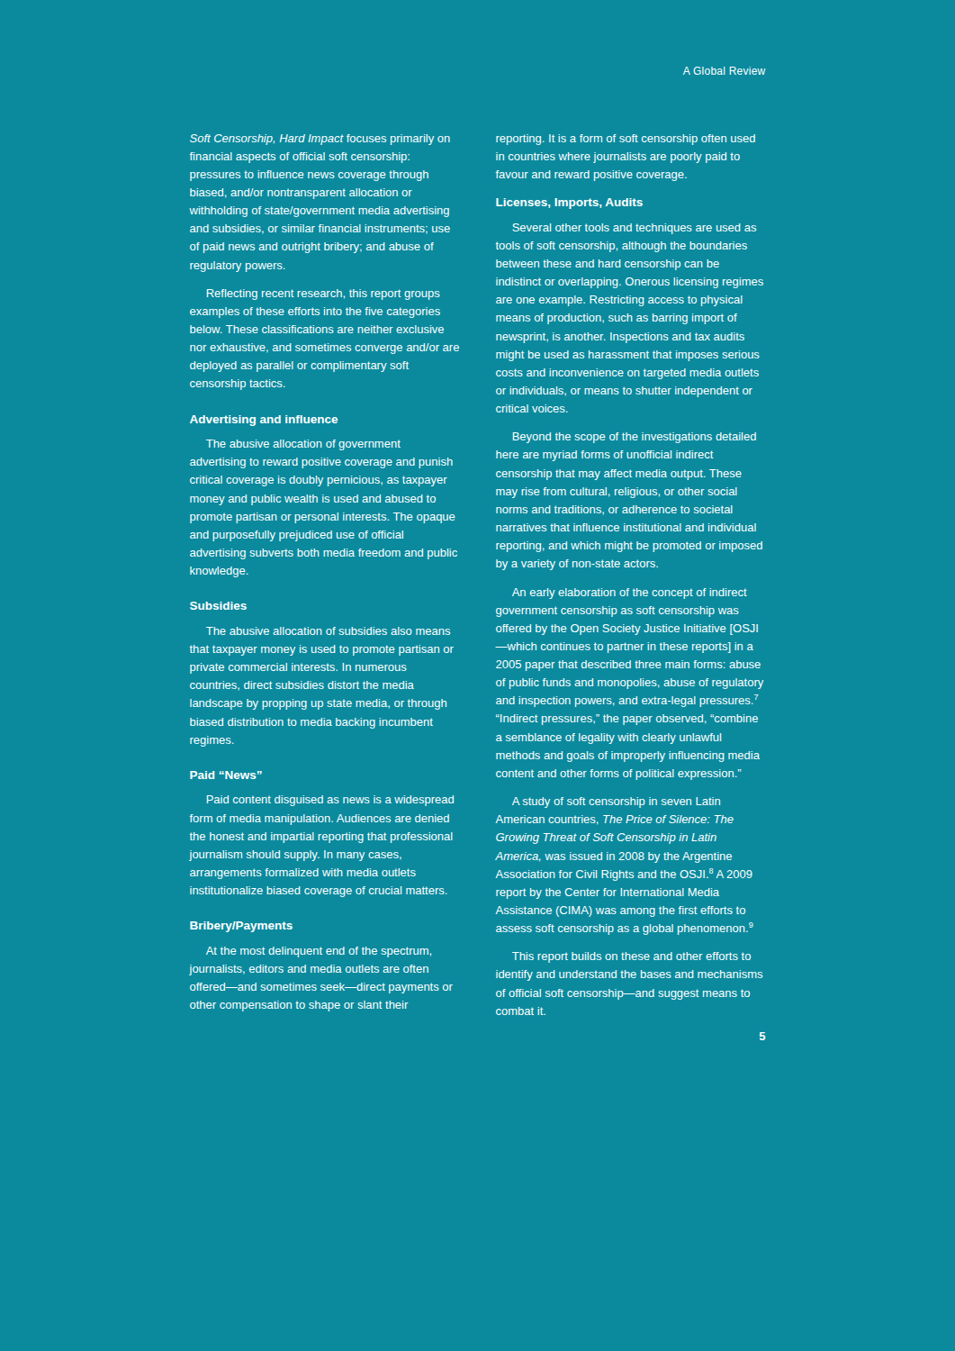A Global Review
Soft Censorship, Hard Impact focuses primarily on financial aspects of official soft censorship: pressures to influence news coverage through biased, and/or nontransparent allocation or withholding of state/government media advertising and subsidies, or similar financial instruments; use of paid news and outright bribery; and abuse of regulatory powers.
Reflecting recent research, this report groups examples of these efforts into the five categories below. These classifications are neither exclusive nor exhaustive, and sometimes converge and/or are deployed as parallel or complimentary soft censorship tactics.
Advertising and influence
The abusive allocation of government advertising to reward positive coverage and punish critical coverage is doubly pernicious, as taxpayer money and public wealth is used and abused to promote partisan or personal interests. The opaque and purposefully prejudiced use of official advertising subverts both media freedom and public knowledge.
Subsidies
The abusive allocation of subsidies also means that taxpayer money is used to promote partisan or private commercial interests. In numerous countries, direct subsidies distort the media landscape by propping up state media, or through biased distribution to media backing incumbent regimes.
Paid “News”
Paid content disguised as news is a widespread form of media manipulation. Audiences are denied the honest and impartial reporting that professional journalism should supply. In many cases, arrangements formalized with media outlets institutionalize biased coverage of crucial matters.
Bribery/Payments
At the most delinquent end of the spectrum, journalists, editors and media outlets are often offered—and sometimes seek—direct payments or other compensation to shape or slant their reporting. It is a form of soft censorship often used in countries where journalists are poorly paid to favour and reward positive coverage.
Licenses, Imports, Audits
Several other tools and techniques are used as tools of soft censorship, although the boundaries between these and hard censorship can be indistinct or overlapping. Onerous licensing regimes are one example. Restricting access to physical means of production, such as barring import of newsprint, is another. Inspections and tax audits might be used as harassment that imposes serious costs and inconvenience on targeted media outlets or individuals, or means to shutter independent or critical voices.
Beyond the scope of the investigations detailed here are myriad forms of unofficial indirect censorship that may affect media output. These may rise from cultural, religious, or other social norms and traditions, or adherence to societal narratives that influence institutional and individual reporting, and which might be promoted or imposed by a variety of non-state actors.
An early elaboration of the concept of indirect government censorship as soft censorship was offered by the Open Society Justice Initiative [OSJI—which continues to partner in these reports] in a 2005 paper that described three main forms: abuse of public funds and monopolies, abuse of regulatory and inspection powers, and extra-legal pressures.7 “Indirect pressures,” the paper observed, “combine a semblance of legality with clearly unlawful methods and goals of improperly influencing media content and other forms of political expression.”
A study of soft censorship in seven Latin American countries, The Price of Silence: The Growing Threat of Soft Censorship in Latin America, was issued in 2008 by the Argentine Association for Civil Rights and the OSJI.8 A 2009 report by the Center for International Media Assistance (CIMA) was among the first efforts to assess soft censorship as a global phenomenon.9
This report builds on these and other efforts to identify and understand the bases and mechanisms of official soft censorship—and suggest means to combat it.
5